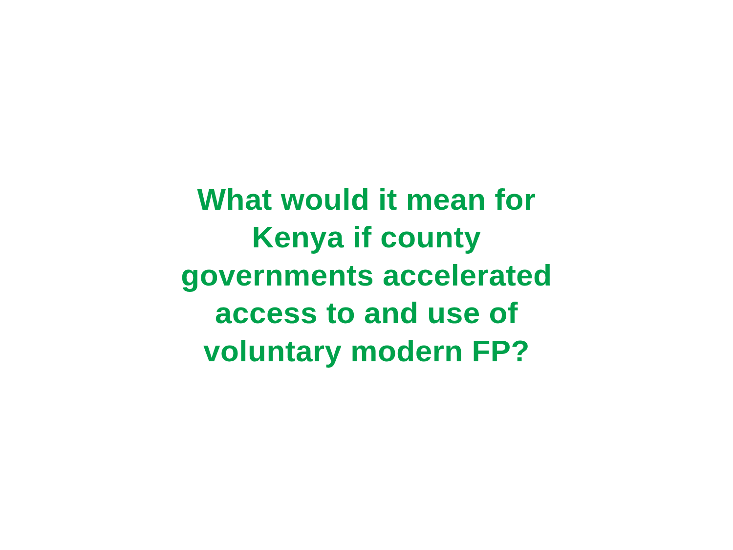What would it mean for Kenya if county governments accelerated access to and use of voluntary modern FP?